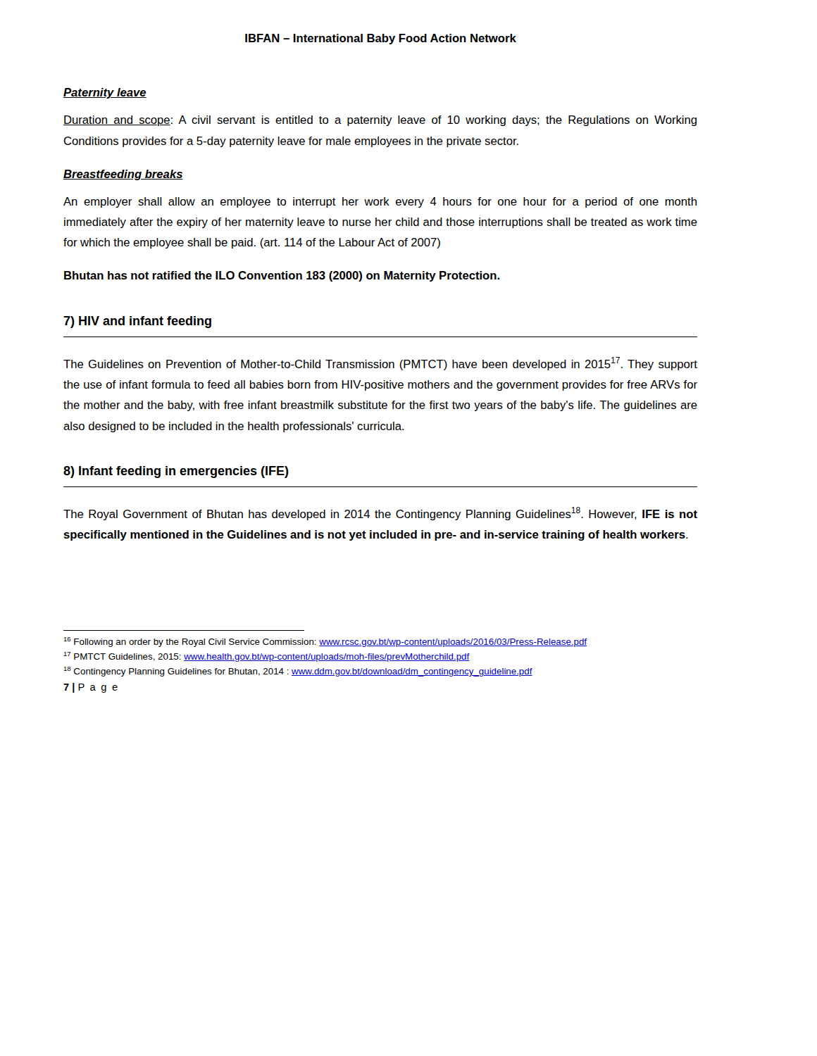IBFAN – International Baby Food Action Network
Paternity leave
Duration and scope: A civil servant is entitled to a paternity leave of 10 working days; the Regulations on Working Conditions provides for a 5-day paternity leave for male employees in the private sector.
Breastfeeding breaks
An employer shall allow an employee to interrupt her work every 4 hours for one hour for a period of one month immediately after the expiry of her maternity leave to nurse her child and those interruptions shall be treated as work time for which the employee shall be paid. (art. 114 of the Labour Act of 2007)
Bhutan has not ratified the ILO Convention 183 (2000) on Maternity Protection.
7) HIV and infant feeding
The Guidelines on Prevention of Mother-to-Child Transmission (PMTCT) have been developed in 201517. They support the use of infant formula to feed all babies born from HIV-positive mothers and the government provides for free ARVs for the mother and the baby, with free infant breastmilk substitute for the first two years of the baby's life. The guidelines are also designed to be included in the health professionals' curricula.
8) Infant feeding in emergencies (IFE)
The Royal Government of Bhutan has developed in 2014 the Contingency Planning Guidelines18. However, IFE is not specifically mentioned in the Guidelines and is not yet included in pre- and in-service training of health workers.
16 Following an order by the Royal Civil Service Commission: www.rcsc.gov.bt/wp-content/uploads/2016/03/Press-Release.pdf
17 PMTCT Guidelines, 2015: www.health.gov.bt/wp-content/uploads/moh-files/prevMotherchild.pdf
18 Contingency Planning Guidelines for Bhutan, 2014 : www.ddm.gov.bt/download/dm_contingency_guideline.pdf
7 | P a g e